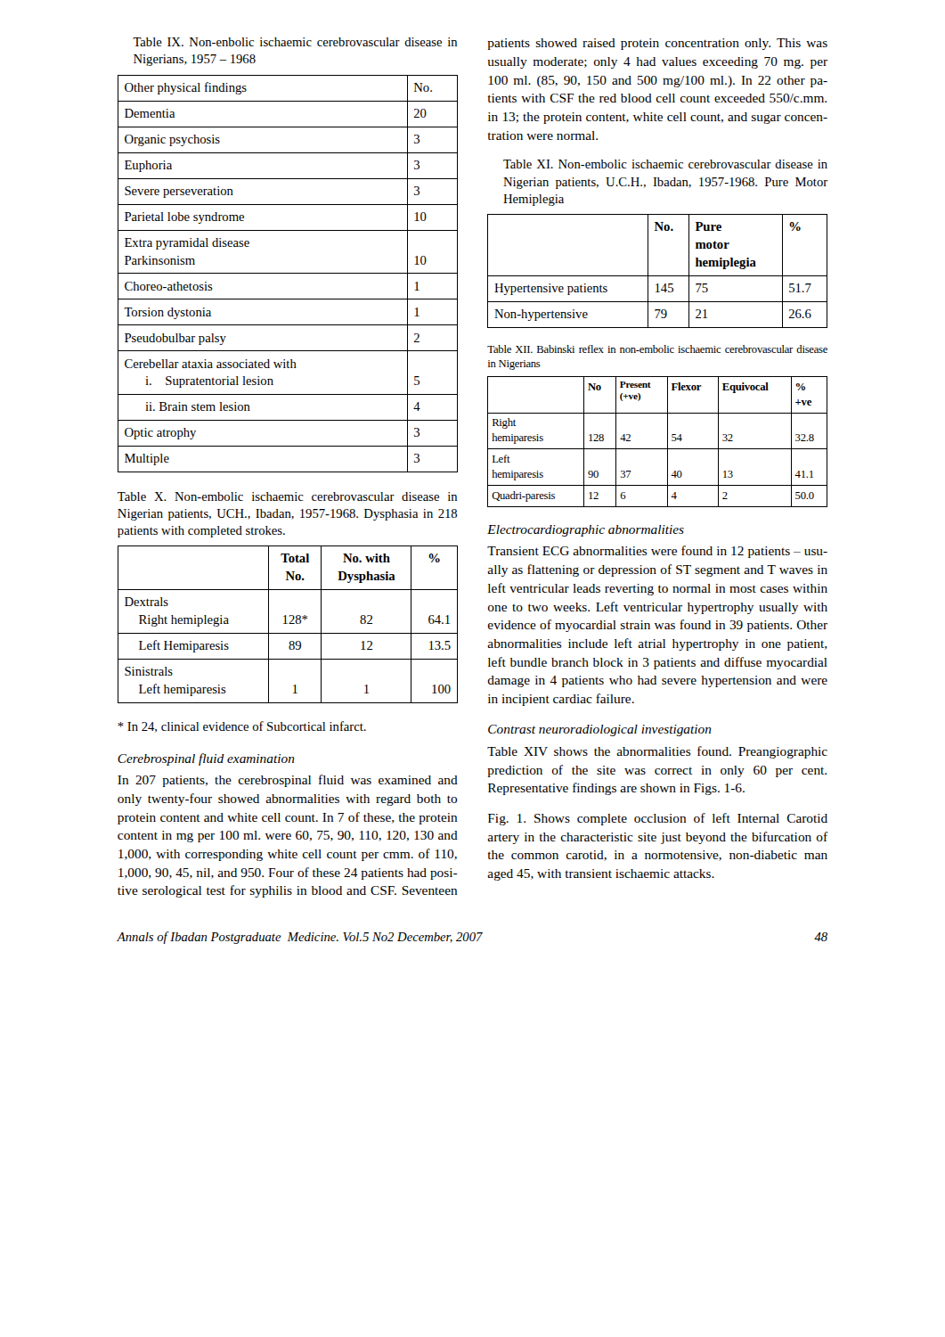Table IX. Non-enbolic ischaemic cerebrovascular disease in Nigerians, 1957 – 1968
| Other physical findings | No. |
| Dementia | 20 |
| Organic psychosis | 3 |
| Euphoria | 3 |
| Severe perseveration | 3 |
| Parietal lobe syndrome | 10 |
| Extra pyramidal disease Parkinsonism | 10 |
| Choreo-athetosis | 1 |
| Torsion dystonia | 1 |
| Pseudobulbar palsy | 2 |
| Cerebellar ataxia associated with i. Supratentorial lesion | 5 |
| ii. Brain stem lesion | 4 |
| Optic atrophy | 3 |
| Multiple | 3 |
Table X. Non-embolic ischaemic cerebrovascular disease in Nigerian patients, UCH., Ibadan, 1957-1968. Dysphasia in 218 patients with completed strokes.
| | Total No. | No. with Dysphasia | % |
| --- | --- | --- | --- |
| Dextrals Right hemiplegia | 128* | 82 | 64.1 |
| Left Hemiparesis | 89 | 12 | 13.5 |
| Sinistrals Left hemiparesis | 1 | 1 | 100 |
* In 24, clinical evidence of Subcortical infarct.
Cerebrospinal fluid examination
In 207 patients, the cerebrospinal fluid was examined and only twenty-four showed abnormalities with regard both to protein content and white cell count. In 7 of these, the protein content in mg per 100 ml. were 60, 75, 90, 110, 120, 130 and 1,000, with corresponding white cell count per cmm. of 110, 1,000, 90, 45, nil, and 950. Four of these 24 patients had positive serological test for syphilis in blood and CSF. Seventeen patients showed raised protein concentration only. This was usually moderate; only 4 had values exceeding 70 mg. per 100 ml. (85, 90, 150 and 500 mg/100 ml.). In 22 other patients with CSF the red blood cell count exceeded 550/c.mm. in 13; the protein content, white cell count, and sugar concentration were normal.
Table XI. Non-embolic ischaemic cerebrovascular disease in Nigerian patients, U.C.H., Ibadan, 1957-1968. Pure Motor Hemiplegia
| | No. | Pure motor hemiplegia | % |
| --- | --- | --- | --- |
| Hypertensive patients | 145 | 75 | 51.7 |
| Non-hypertensive | 79 | 21 | 26.6 |
Table XII. Babinski reflex in non-embolic ischaemic cerebrovascular disease in Nigerians
| | No | Present (+ve) | Flexor | Equivocal | % +ve |
| --- | --- | --- | --- | --- | --- |
| Right hemiparesis | 128 | 42 | 54 | 32 | 32.8 |
| Left hemiparesis | 90 | 37 | 40 | 13 | 41.1 |
| Quadri-paresis | 12 | 6 | 4 | 2 | 50.0 |
Electrocardiographic abnormalities
Transient ECG abnormalities were found in 12 patients – usually as flattening or depression of ST segment and T waves in left ventricular leads reverting to normal in most cases within one to two weeks. Left ventricular hypertrophy usually with evidence of myocardial strain was found in 39 patients. Other abnormalities include left atrial hypertrophy in one patient, left bundle branch block in 3 patients and diffuse myocardial damage in 4 patients who had severe hypertension and were in incipient cardiac failure.
Contrast neuroradiological investigation
Table XIV shows the abnormalities found. Preangiographic prediction of the site was correct in only 60 per cent. Representative findings are shown in Figs. 1-6.
Fig. 1. Shows complete occlusion of left Internal Carotid artery in the characteristic site just beyond the bifurcation of the common carotid, in a normotensive, non-diabetic man aged 45, with transient ischaemic attacks.
Annals of Ibadan Postgraduate Medicine. Vol.5 No2 December, 2007 48